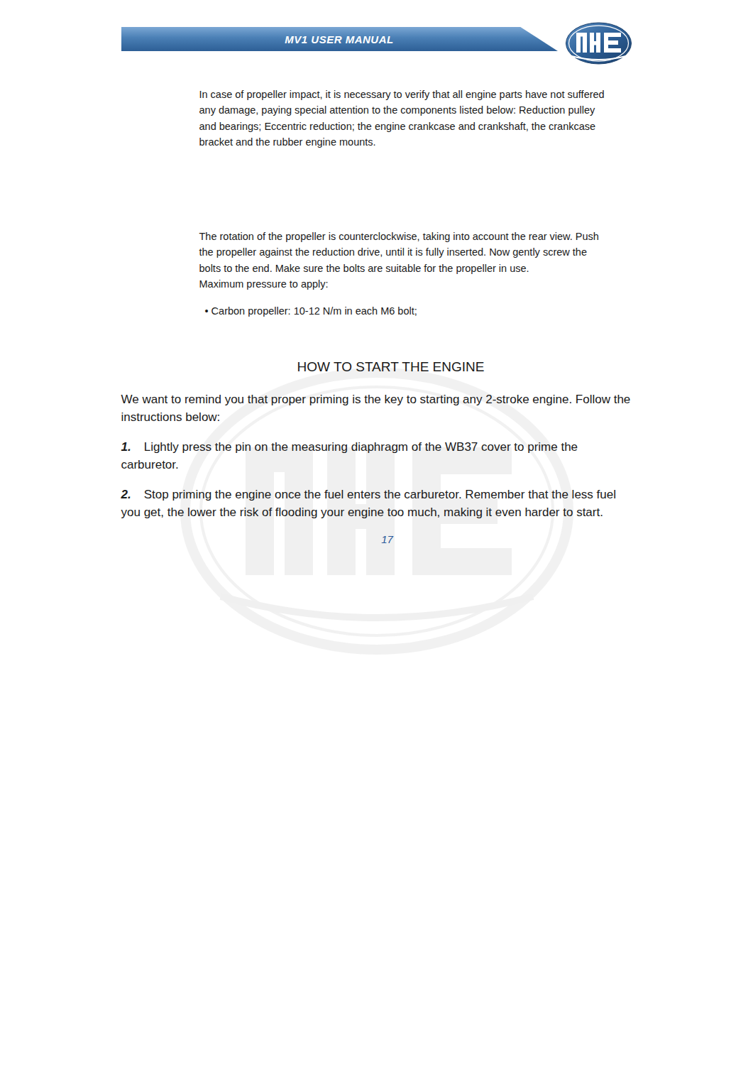MV1 USER MANUAL
In case of propeller impact, it is necessary to verify that all engine parts have not suffered any damage, paying special attention to the components listed below: Reduction pulley and bearings; Eccentric reduction; the engine crankcase and crankshaft, the crankcase bracket and the rubber engine mounts.
The rotation of the propeller is counterclockwise, taking into account the rear view. Push the propeller against the reduction drive, until it is fully inserted. Now gently screw the bolts to the end. Make sure the bolts are suitable for the propeller in use.
Maximum pressure to apply:
• Carbon propeller: 10-12 N/m in each M6 bolt;
HOW TO START THE ENGINE
We want to remind you that proper priming is the key to starting any 2-stroke engine. Follow the instructions below:
1. Lightly press the pin on the measuring diaphragm of the WB37 cover to prime the carburetor.
2. Stop priming the engine once the fuel enters the carburetor. Remember that the less fuel you get, the lower the risk of flooding your engine too much, making it even harder to start.
17